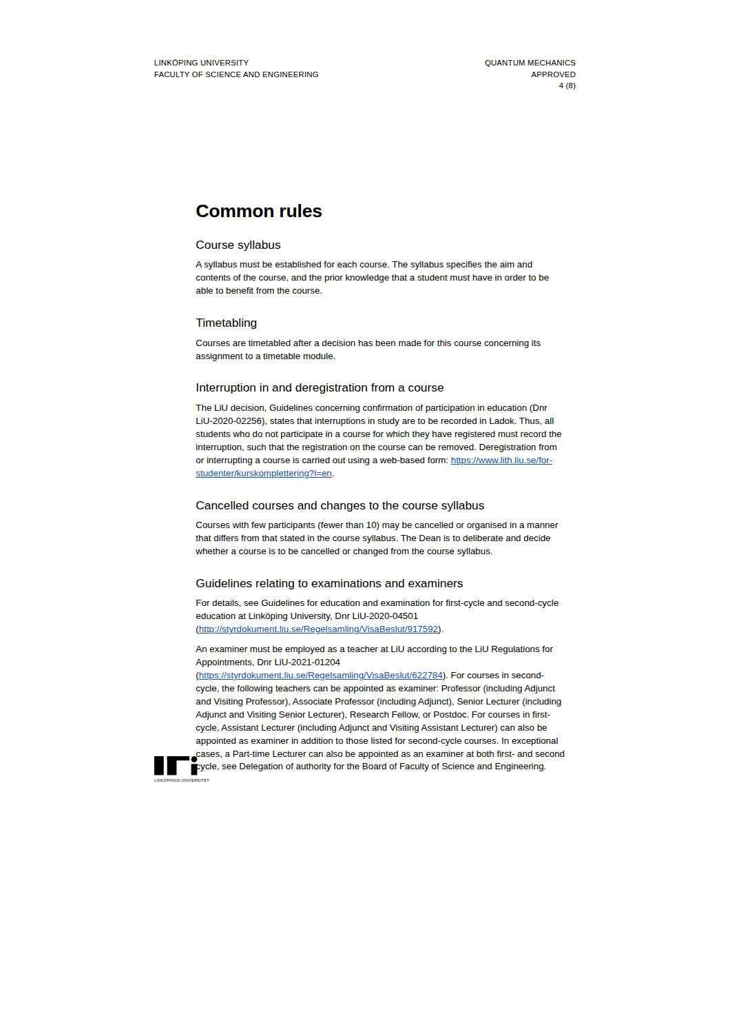Linköping University
Faculty of Science and Engineering
Quantum mechanics
Approved
4 (8)
Common rules
Course syllabus
A syllabus must be established for each course. The syllabus specifies the aim and contents of the course, and the prior knowledge that a student must have in order to be able to benefit from the course.
Timetabling
Courses are timetabled after a decision has been made for this course concerning its assignment to a timetable module.
Interruption in and deregistration from a course
The LiU decision, Guidelines concerning confirmation of participation in education (Dnr LiU-2020-02256), states that interruptions in study are to be recorded in Ladok. Thus, all students who do not participate in a course for which they have registered must record the interruption, such that the registration on the course can be removed. Deregistration from or interrupting a course is carried out using a web-based form: https://www.lith.liu.se/for-studenter/kurskomplettering?l=en.
Cancelled courses and changes to the course syllabus
Courses with few participants (fewer than 10) may be cancelled or organised in a manner that differs from that stated in the course syllabus. The Dean is to deliberate and decide whether a course is to be cancelled or changed from the course syllabus.
Guidelines relating to examinations and examiners
For details, see Guidelines for education and examination for first-cycle and second-cycle education at Linköping University, Dnr LiU-2020-04501 (http://styrdokument.liu.se/Regelsamling/VisaBeslut/917592).
An examiner must be employed as a teacher at LiU according to the LiU Regulations for Appointments, Dnr LiU-2021-01204 (https://styrdokument.liu.se/Regelsamling/VisaBeslut/622784). For courses in second-cycle, the following teachers can be appointed as examiner: Professor (including Adjunct and Visiting Professor), Associate Professor (including Adjunct), Senior Lecturer (including Adjunct and Visiting Senior Lecturer), Research Fellow, or Postdoc. For courses in first-cycle, Assistant Lecturer (including Adjunct and Visiting Assistant Lecturer) can also be appointed as examiner in addition to those listed for second-cycle courses. In exceptional cases, a Part-time Lecturer can also be appointed as an examiner at both first- and second cycle, see Delegation of authority for the Board of Faculty of Science and Engineering.
LINKÖPINGS UNIVERSITET